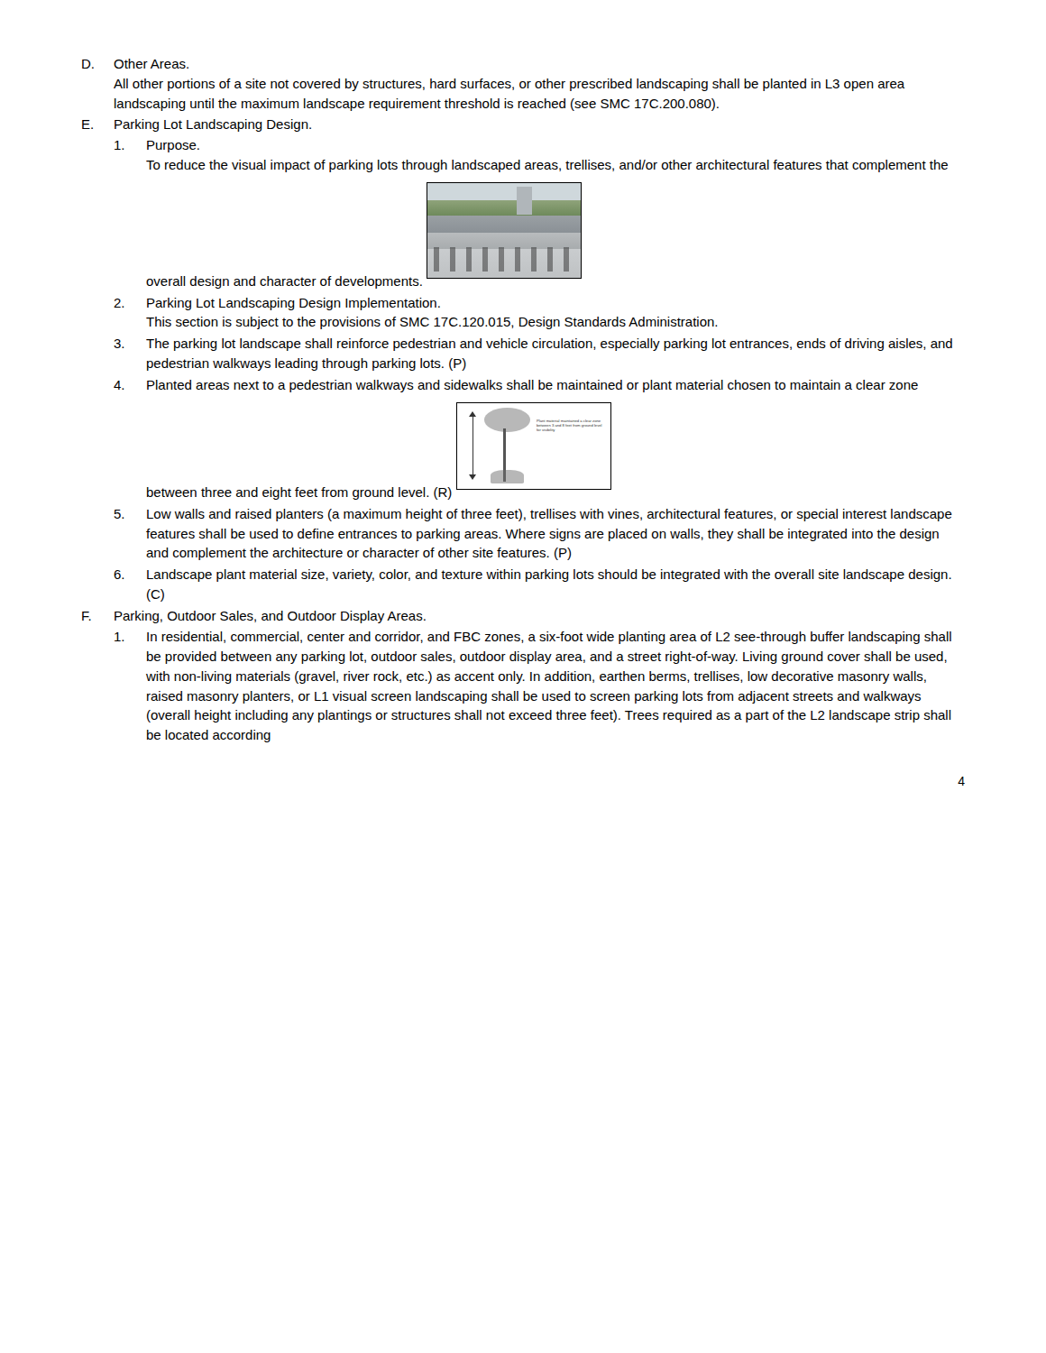D. Other Areas.
All other portions of a site not covered by structures, hard surfaces, or other prescribed landscaping shall be planted in L3 open area landscaping until the maximum landscape requirement threshold is reached (see SMC 17C.200.080).
E. Parking Lot Landscaping Design.
1. Purpose.
To reduce the visual impact of parking lots through landscaped areas, trellises, and/or other architectural features that complement the overall design and character of developments.
2. Parking Lot Landscaping Design Implementation.
This section is subject to the provisions of SMC 17C.120.015, Design Standards Administration.
3. The parking lot landscape shall reinforce pedestrian and vehicle circulation, especially parking lot entrances, ends of driving aisles, and pedestrian walkways leading through parking lots. (P)
4. Planted areas next to a pedestrian walkways and sidewalks shall be maintained or plant material chosen to maintain a clear zone between three and eight feet from ground level. (R)
Plant material maintained a clear zone between 3 and 8 feet from ground level for visibility
5. Low walls and raised planters (a maximum height of three feet), trellises with vines, architectural features, or special interest landscape features shall be used to define entrances to parking areas. Where signs are placed on walls, they shall be integrated into the design and complement the architecture or character of other site features. (P)
6. Landscape plant material size, variety, color, and texture within parking lots should be integrated with the overall site landscape design. (C)
F. Parking, Outdoor Sales, and Outdoor Display Areas.
1. In residential, commercial, center and corridor, and FBC zones, a six-foot wide planting area of L2 see-through buffer landscaping shall be provided between any parking lot, outdoor sales, outdoor display area, and a street right-of-way. Living ground cover shall be used, with non-living materials (gravel, river rock, etc.) as accent only. In addition, earthen berms, trellises, low decorative masonry walls, raised masonry planters, or L1 visual screen landscaping shall be used to screen parking lots from adjacent streets and walkways (overall height including any plantings or structures shall not exceed three feet). Trees required as a part of the L2 landscape strip shall be located according
4